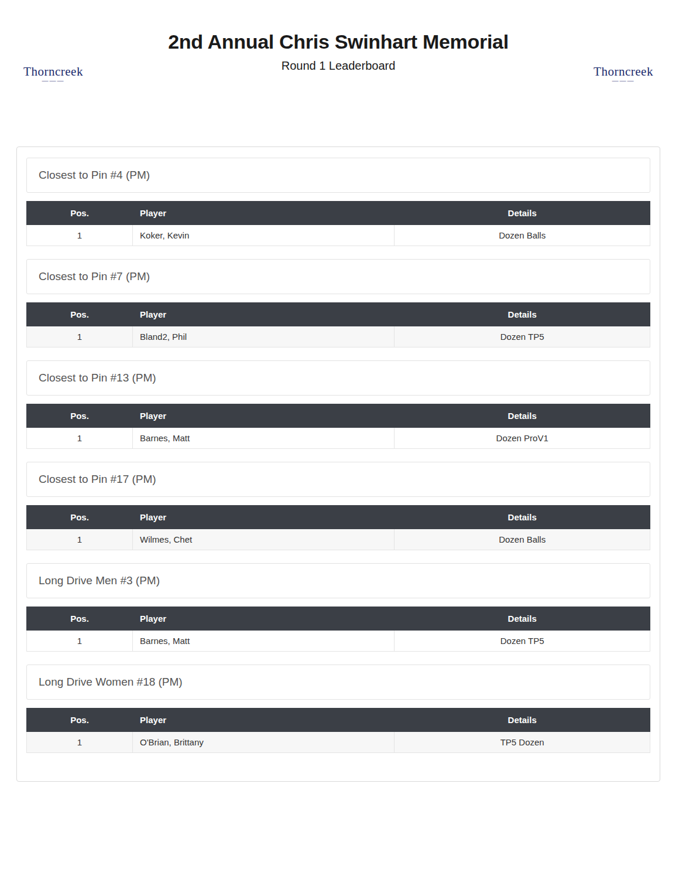Thorncreek———
Thorncreek———
2nd Annual Chris Swinhart Memorial
Round 1 Leaderboard
Closest to Pin #4 (PM)
| Pos. | Player | Details |
| --- | --- | --- |
| 1 | Koker, Kevin | Dozen Balls |
Closest to Pin #7 (PM)
| Pos. | Player | Details |
| --- | --- | --- |
| 1 | Bland2, Phil | Dozen TP5 |
Closest to Pin #13 (PM)
| Pos. | Player | Details |
| --- | --- | --- |
| 1 | Barnes, Matt | Dozen ProV1 |
Closest to Pin #17 (PM)
| Pos. | Player | Details |
| --- | --- | --- |
| 1 | Wilmes, Chet | Dozen Balls |
Long Drive Men #3 (PM)
| Pos. | Player | Details |
| --- | --- | --- |
| 1 | Barnes, Matt | Dozen TP5 |
Long Drive Women #18 (PM)
| Pos. | Player | Details |
| --- | --- | --- |
| 1 | O'Brian, Brittany | TP5 Dozen |